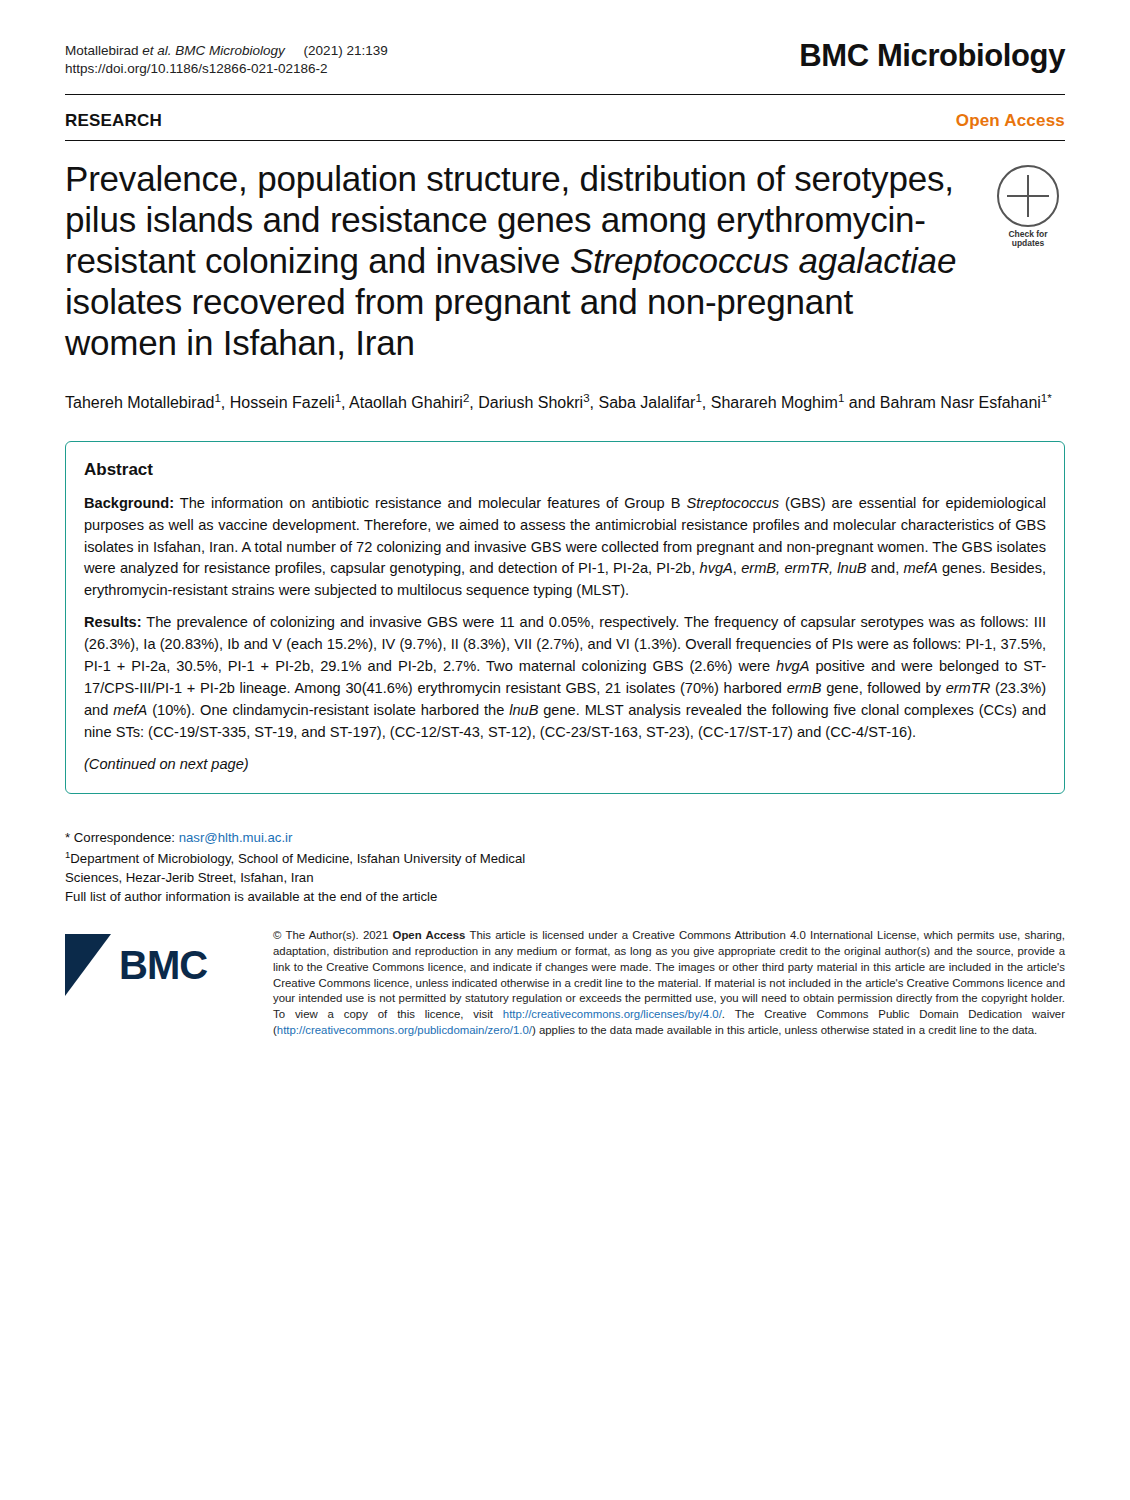Motallebirad et al. BMC Microbiology (2021) 21:139
https://doi.org/10.1186/s12866-021-02186-2
BMC Microbiology
RESEARCH Open Access
Prevalence, population structure, distribution of serotypes, pilus islands and resistance genes among erythromycin-resistant colonizing and invasive Streptococcus agalactiae isolates recovered from pregnant and non-pregnant women in Isfahan, Iran
Check for
updates
Tahereh Motallebirad1, Hossein Fazeli1, Ataollah Ghahiri2, Dariush Shokri3, Saba Jalalifar1, Sharareh Moghim1 and Bahram Nasr Esfahani1*
Abstract
Background: The information on antibiotic resistance and molecular features of Group B Streptococcus (GBS) are essential for epidemiological purposes as well as vaccine development. Therefore, we aimed to assess the antimicrobial resistance profiles and molecular characteristics of GBS isolates in Isfahan, Iran. A total number of 72 colonizing and invasive GBS were collected from pregnant and non-pregnant women. The GBS isolates were analyzed for resistance profiles, capsular genotyping, and detection of PI-1, PI-2a, PI-2b, hvgA, ermB, ermTR, lnuB and, mefA genes. Besides, erythromycin-resistant strains were subjected to multilocus sequence typing (MLST).
Results: The prevalence of colonizing and invasive GBS were 11 and 0.05%, respectively. The frequency of capsular serotypes was as follows: III (26.3%), Ia (20.83%), Ib and V (each 15.2%), IV (9.7%), II (8.3%), VII (2.7%), and VI (1.3%). Overall frequencies of PIs were as follows: PI-1, 37.5%, PI-1 + PI-2a, 30.5%, PI-1 + PI-2b, 29.1% and PI-2b, 2.7%. Two maternal colonizing GBS (2.6%) were hvgA positive and were belonged to ST-17/CPS-III/PI-1 + PI-2b lineage. Among 30(41.6%) erythromycin resistant GBS, 21 isolates (70%) harbored ermB gene, followed by ermTR (23.3%) and mefA (10%). One clindamycin-resistant isolate harbored the lnuB gene. MLST analysis revealed the following five clonal complexes (CCs) and nine STs: (CC-19/ST-335, ST-19, and ST-197), (CC-12/ST-43, ST-12), (CC-23/ST-163, ST-23), (CC-17/ST-17) and (CC-4/ST-16).
(Continued on next page)
* Correspondence: nasr@hlth.mui.ac.ir
1Department of Microbiology, School of Medicine, Isfahan University of Medical Sciences, Hezar-Jerib Street, Isfahan, Iran
Full list of author information is available at the end of the article
BMC
© The Author(s). 2021 Open Access This article is licensed under a Creative Commons Attribution 4.0 International License, which permits use, sharing, adaptation, distribution and reproduction in any medium or format, as long as you give appropriate credit to the original author(s) and the source, provide a link to the Creative Commons licence, and indicate if changes were made. The images or other third party material in this article are included in the article's Creative Commons licence, unless indicated otherwise in a credit line to the material. If material is not included in the article's Creative Commons licence and your intended use is not permitted by statutory regulation or exceeds the permitted use, you will need to obtain permission directly from the copyright holder. To view a copy of this licence, visit http://creativecommons.org/licenses/by/4.0/. The Creative Commons Public Domain Dedication waiver (http://creativecommons.org/publicdomain/zero/1.0/) applies to the data made available in this article, unless otherwise stated in a credit line to the data.